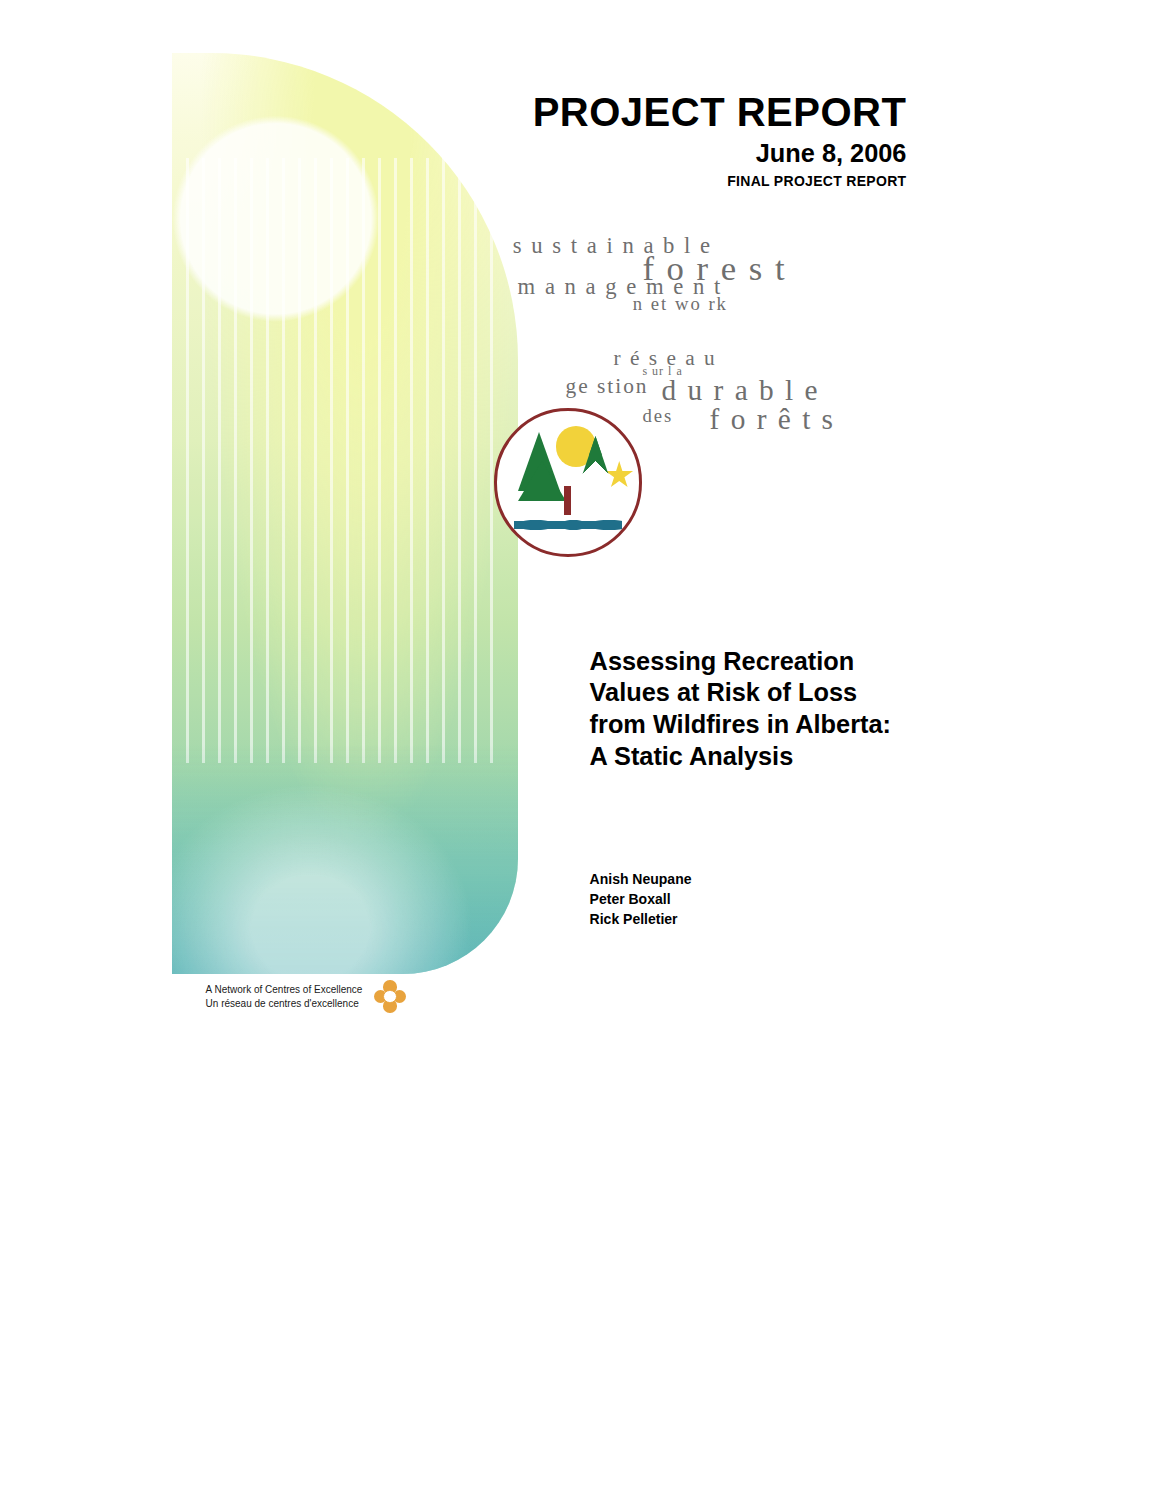PROJECT REPORT
June 8, 2006
FINAL PROJECT REPORT
s u s t a i n a b l e f o r e s t m a n a g e m e n t n et wo rk
r é s e a u s ur l a ge stion d u r a b l e des f o r ê t s
Assessing Recreation Values at Risk of Loss from Wildfires in Alberta: A Static Analysis
Anish Neupane
Peter Boxall
Rick Pelletier
A Network of Centres of Excellence
Un réseau de centres d'excellence